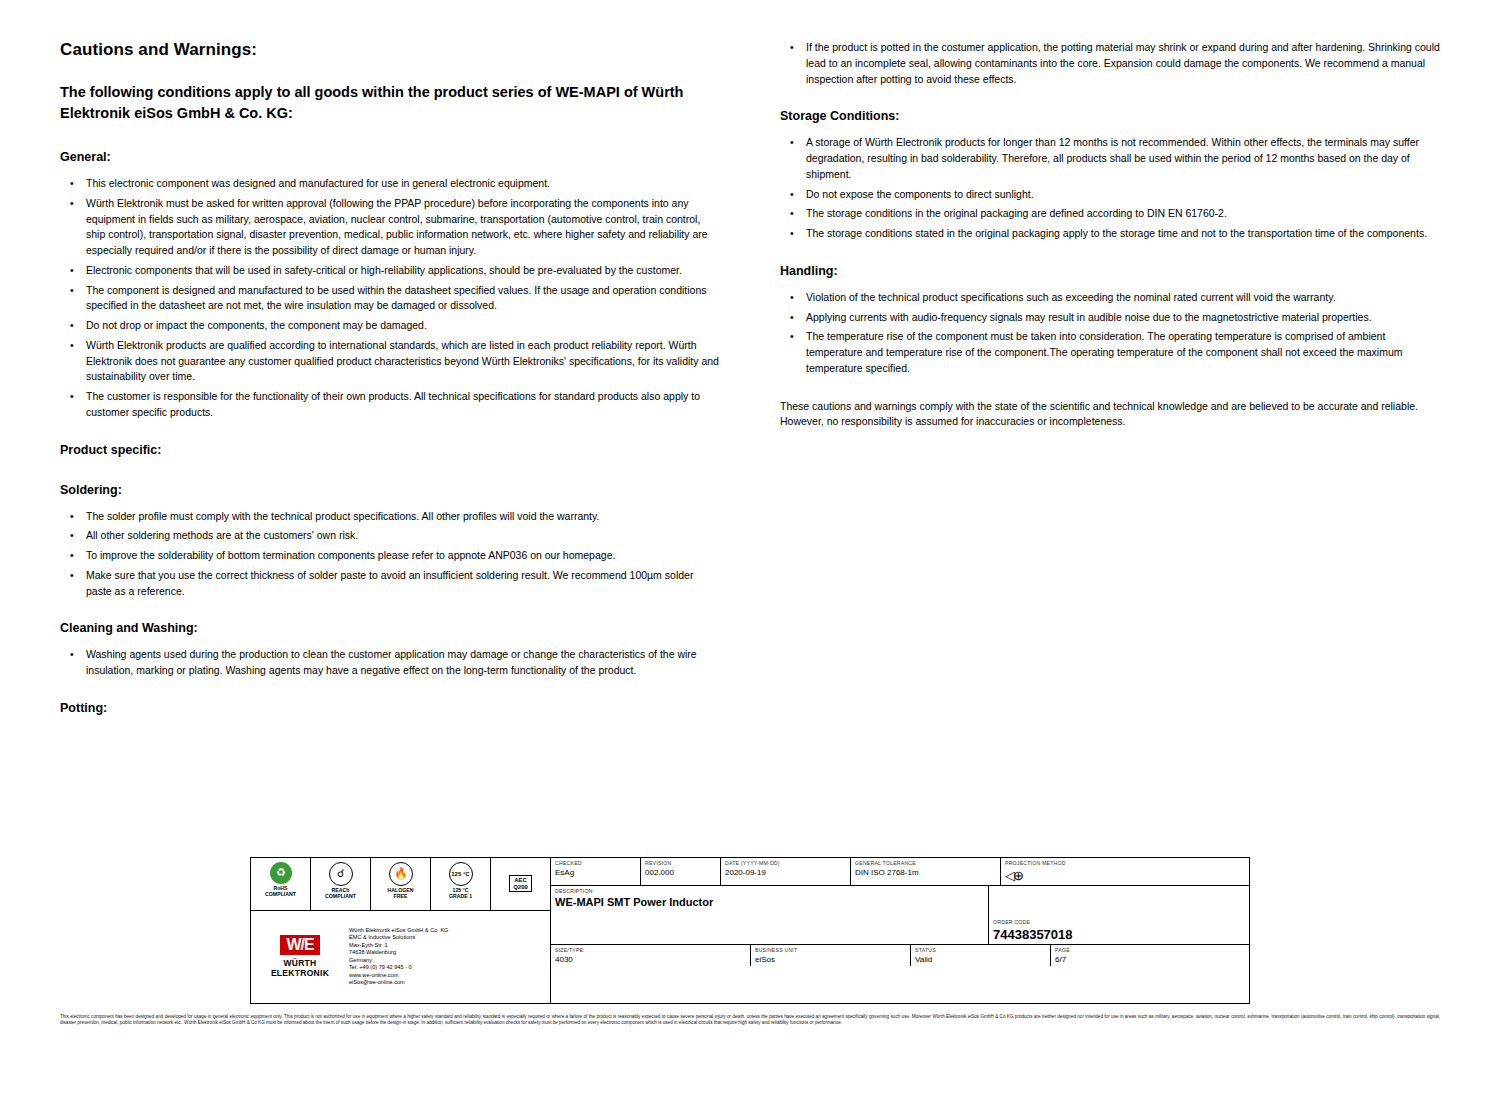Cautions and Warnings:
The following conditions apply to all goods within the product series of WE-MAPI of Würth Elektronik eiSos GmbH & Co. KG:
General:
This electronic component was designed and manufactured for use in general electronic equipment.
Würth Elektronik must be asked for written approval (following the PPAP procedure) before incorporating the components into any equipment in fields such as military, aerospace, aviation, nuclear control, submarine, transportation (automotive control, train control, ship control), transportation signal, disaster prevention, medical, public information network, etc. where higher safety and reliability are especially required and/or if there is the possibility of direct damage or human injury.
Electronic components that will be used in safety-critical or high-reliability applications, should be pre-evaluated by the customer.
The component is designed and manufactured to be used within the datasheet specified values. If the usage and operation conditions specified in the datasheet are not met, the wire insulation may be damaged or dissolved.
Do not drop or impact the components, the component may be damaged.
Würth Elektronik products are qualified according to international standards, which are listed in each product reliability report. Würth Elektronik does not guarantee any customer qualified product characteristics beyond Würth Elektroniks' specifications, for its validity and sustainability over time.
The customer is responsible for the functionality of their own products. All technical specifications for standard products also apply to customer specific products.
Product specific:
Soldering:
The solder profile must comply with the technical product specifications. All other profiles will void the warranty.
All other soldering methods are at the customers' own risk.
To improve the solderability of bottom termination components please refer to appnote ANP036 on our homepage.
Make sure that you use the correct thickness of solder paste to avoid an insufficient soldering result. We recommend 100µm solder paste as a reference.
Cleaning and Washing:
Washing agents used during the production to clean the customer application may damage or change the characteristics of the wire insulation, marking or plating. Washing agents may have a negative effect on the long-term functionality of the product.
Potting:
If the product is potted in the costumer application, the potting material may shrink or expand during and after hardening. Shrinking could lead to an incomplete seal, allowing contaminants into the core. Expansion could damage the components. We recommend a manual inspection after potting to avoid these effects.
Storage Conditions:
A storage of Würth Electronik products for longer than 12 months is not recommended. Within other effects, the terminals may suffer degradation, resulting in bad solderability. Therefore, all products shall be used within the period of 12 months based on the day of shipment.
Do not expose the components to direct sunlight.
The storage conditions in the original packaging are defined according to DIN EN 61760-2.
The storage conditions stated in the original packaging apply to the storage time and not to the transportation time of the components.
Handling:
Violation of the technical product specifications such as exceeding the nominal rated current will void the warranty.
Applying currents with audio-frequency signals may result in audible noise due to the magnetostrictive material properties.
The temperature rise of the component must be taken into consideration. The operating temperature is comprised of ambient temperature and temperature rise of the component.The operating temperature of the component shall not exceed the maximum temperature specified.
These cautions and warnings comply with the state of the scientific and technical knowledge and are believed to be accurate and reliable. However, no responsibility is assumed for inaccuracies or incompleteness.
♻
RoHS
COMPLIANT
☌
REACh
COMPLIANT
🔥
HALOGEN
FREE
125 °C
125 °C
GRADE 1
AEC
Q200
W/E
WÜRTH ELEKTRONIK
Würth Elektronik eiSos GmbH & Co. KG
EMC & Inductive Solutions
Max-Eyth-Str. 1
74638 Waldenburg
Germany
Tel. +49 (0) 79 42 945 - 0
www.we-online.com
eiSos@we-online.com
CHECKED EsAg
REVISION 002.000
DATE (YYYY-MM-DD) 2020-09-19
GENERAL TOLERANCE DIN ISO 2768-1m
PROJECTION METHOD ◁⊕
DESCRIPTION WE-MAPI SMT Power Inductor
ORDER CODE 74438357018
SIZE/TYPE 4030
BUSINESS UNIT eiSos
STATUS Valid
PAGE 6/7
This electronic component has been designed and developed for usage in general electronic equipment only. This product is not authorized for use in equipment where a higher safety standard and reliability standard is especially required or where a failure of the product is reasonably expected to cause severe personal injury or death, unless the parties have executed an agreement specifically governing such use. Moreover Würth Elektronik eiSos GmbH & Co KG products are neither designed nor intended for use in areas such as military, aerospace, aviation, nuclear control, submarine, transportation (automotive control, train control, ship control), transportation signal, disaster prevention, medical, public information network etc.. Würth Elektronik eiSos GmbH & Co KG must be informed about the intent of such usage before the design-in stage. In addition, sufficient reliability evaluation checks for safety must be performed on every electronic component which is used in electrical circuits that require high safety and reliability functions or performance.